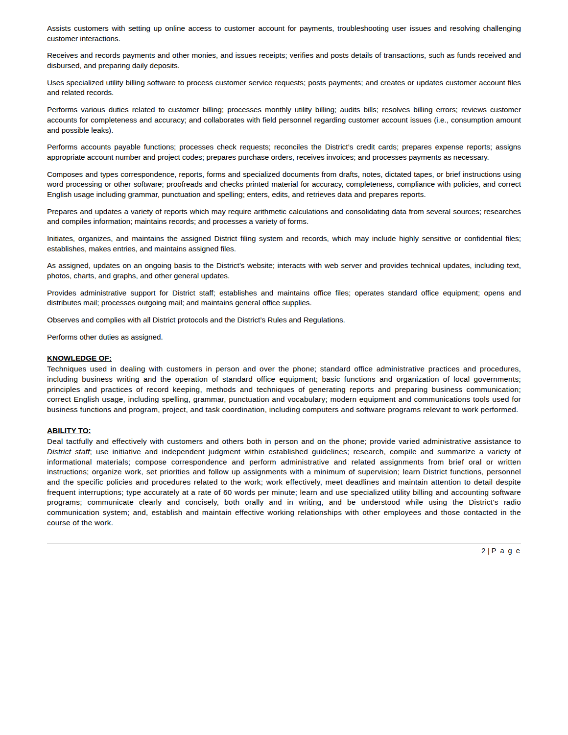Assists customers with setting up online access to customer account for payments, troubleshooting user issues and resolving challenging customer interactions.
Receives and records payments and other monies, and issues receipts; verifies and posts details of transactions, such as funds received and disbursed, and preparing daily deposits.
Uses specialized utility billing software to process customer service requests; posts payments; and creates or updates customer account files and related records.
Performs various duties related to customer billing; processes monthly utility billing; audits bills; resolves billing errors; reviews customer accounts for completeness and accuracy; and collaborates with field personnel regarding customer account issues (i.e., consumption amount and possible leaks).
Performs accounts payable functions; processes check requests; reconciles the District’s credit cards; prepares expense reports; assigns appropriate account number and project codes; prepares purchase orders, receives invoices; and processes payments as necessary.
Composes and types correspondence, reports, forms and specialized documents from drafts, notes, dictated tapes, or brief instructions using word processing or other software; proofreads and checks printed material for accuracy, completeness, compliance with policies, and correct English usage including grammar, punctuation and spelling; enters, edits, and retrieves data and prepares reports.
Prepares and updates a variety of reports which may require arithmetic calculations and consolidating data from several sources; researches and compiles information; maintains records; and processes a variety of forms.
Initiates, organizes, and maintains the assigned District filing system and records, which may include highly sensitive or confidential files; establishes, makes entries, and maintains assigned files.
As assigned, updates on an ongoing basis to the District’s website; interacts with web server and provides technical updates, including text, photos, charts, and graphs, and other general updates.
Provides administrative support for District staff; establishes and maintains office files; operates standard office equipment; opens and distributes mail; processes outgoing mail; and maintains general office supplies.
Observes and complies with all District protocols and the District’s Rules and Regulations.
Performs other duties as assigned.
Knowledge of:
Techniques used in dealing with customers in person and over the phone; standard office administrative practices and procedures, including business writing and the operation of standard office equipment; basic functions and organization of local governments; principles and practices of record keeping, methods and techniques of generating reports and preparing business communication; correct English usage, including spelling, grammar, punctuation and vocabulary; modern equipment and communications tools used for business functions and program, project, and task coordination, including computers and software programs relevant to work performed.
Ability to:
Deal tactfully and effectively with customers and others both in person and on the phone; provide varied administrative assistance to District staff; use initiative and independent judgment within established guidelines; research, compile and summarize a variety of informational materials; compose correspondence and perform administrative and related assignments from brief oral or written instructions; organize work, set priorities and follow up assignments with a minimum of supervision; learn District functions, personnel and the specific policies and procedures related to the work; work effectively, meet deadlines and maintain attention to detail despite frequent interruptions; type accurately at a rate of 60 words per minute; learn and use specialized utility billing and accounting software programs; communicate clearly and concisely, both orally and in writing, and be understood while using the District's radio communication system; and, establish and maintain effective working relationships with other employees and those contacted in the course of the work.
2 | P a g e